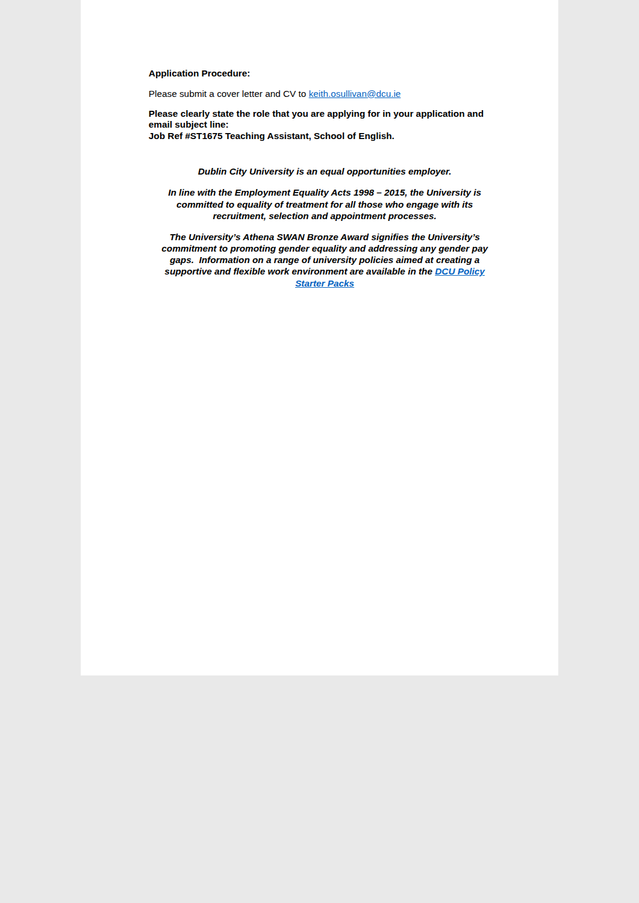Application Procedure:
Please submit a cover letter and CV to keith.osullivan@dcu.ie
Please clearly state the role that you are applying for in your application and email subject line:
Job Ref #ST1675 Teaching Assistant, School of English.
Dublin City University is an equal opportunities employer.
In line with the Employment Equality Acts 1998 – 2015, the University is committed to equality of treatment for all those who engage with its recruitment, selection and appointment processes.
The University’s Athena SWAN Bronze Award signifies the University’s commitment to promoting gender equality and addressing any gender pay gaps. Information on a range of university policies aimed at creating a supportive and flexible work environment are available in the DCU Policy Starter Packs